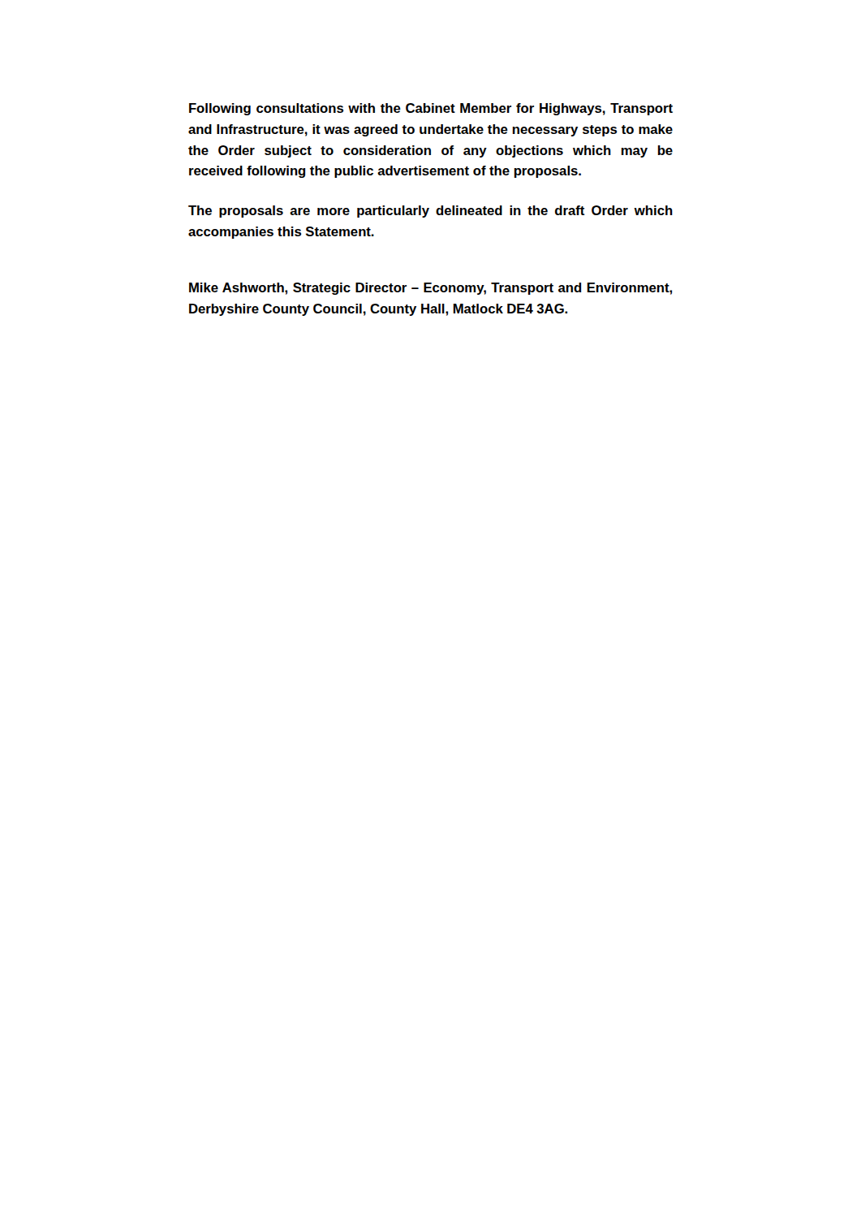Following consultations with the Cabinet Member for Highways, Transport and Infrastructure, it was agreed to undertake the necessary steps to make the Order subject to consideration of any objections which may be received following the public advertisement of the proposals.
The proposals are more particularly delineated in the draft Order which accompanies this Statement.
Mike Ashworth, Strategic Director – Economy, Transport and Environment, Derbyshire County Council, County Hall, Matlock DE4 3AG.